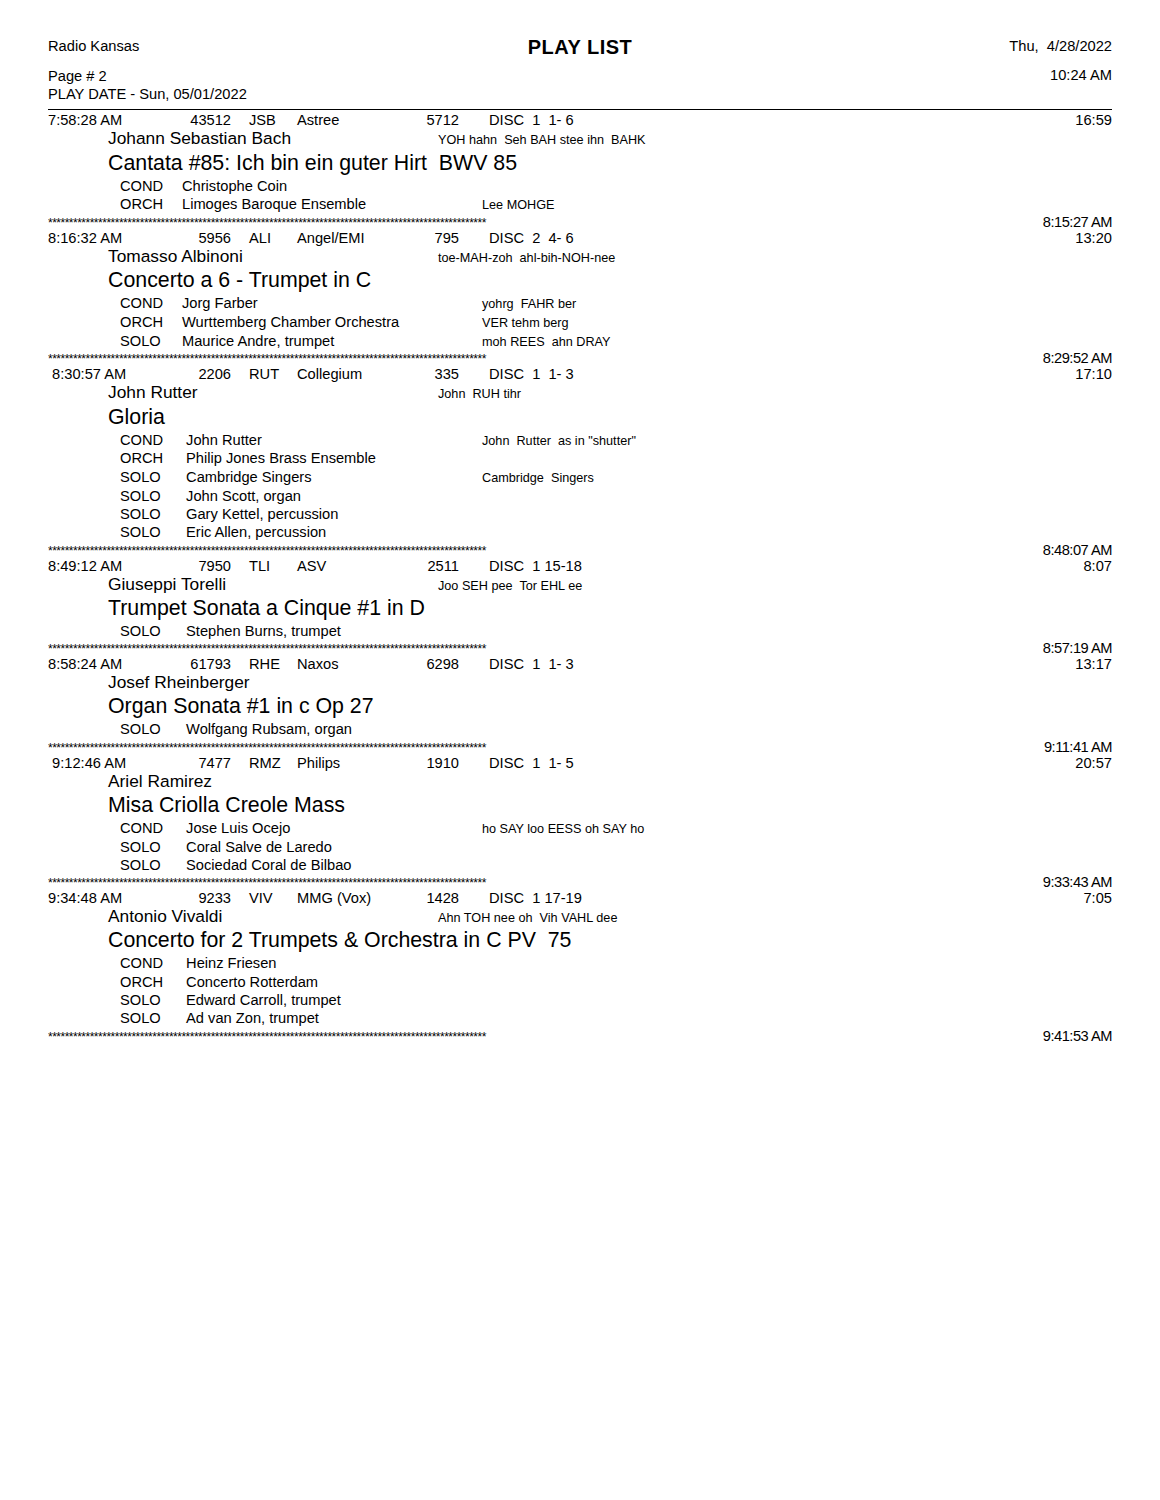Radio Kansas
Thu, 4/28/2022
PLAY LIST
Page # 2
PLAY DATE - Sun, 05/01/2022
10:24 AM
7:58:28 AM 43512 JSB Astree 5712 DISC 1 1- 6 16:59
Johann Sebastian Bach YOH hahn Seh BAH stee ihn BAHK
Cantata #85: Ich bin ein guter Hirt BWV 85
COND Christophe Coin
ORCH Limoges Baroque Ensemble Lee MOHGE
********************************************************************************************************* 8:15:27 AM
8:16:32 AM 5956 ALI Angel/EMI 795 DISC 2 4- 6 13:20
Tomasso Albinoni toe-MAH-zoh ahl-bih-NOH-nee
Concerto a 6 - Trumpet in C
COND Jorg Farber yohrg FAHR ber
ORCH Wurttemberg Chamber Orchestra VER tehm berg
SOLO Maurice Andre, trumpet moh REES ahn DRAY
********************************************************************************************************* 8:29:52 AM
8:30:57 AM 2206 RUT Collegium 335 DISC 1 1- 3 17:10
John Rutter John RUH tihr
Gloria
COND John Rutter John Rutter as in "shutter"
ORCH Philip Jones Brass Ensemble
SOLO Cambridge Singers Cambridge Singers
SOLO John Scott, organ
SOLO Gary Kettel, percussion
SOLO Eric Allen, percussion
********************************************************************************************************* 8:48:07 AM
8:49:12 AM 7950 TLI ASV 2511 DISC 1 15-18 8:07
Giuseppi Torelli Joo SEH pee Tor EHL ee
Trumpet Sonata a Cinque #1 in D
SOLO Stephen Burns, trumpet
********************************************************************************************************* 8:57:19 AM
8:58:24 AM 61793 RHE Naxos 6298 DISC 1 1- 3 13:17
Josef Rheinberger
Organ Sonata #1 in c Op 27
SOLO Wolfgang Rubsam, organ
********************************************************************************************************* 9:11:41 AM
9:12:46 AM 7477 RMZ Philips 1910 DISC 1 1- 5 20:57
Ariel Ramirez
Misa Criolla Creole Mass
COND Jose Luis Ocejo ho SAY loo EESS oh SAY ho
SOLO Coral Salve de Laredo
SOLO Sociedad Coral de Bilbao
********************************************************************************************************* 9:33:43 AM
9:34:48 AM 9233 VIV MMG (Vox) 1428 DISC 1 17-19 7:05
Antonio Vivaldi Ahn TOH nee oh Vih VAHL dee
Concerto for 2 Trumpets & Orchestra in C PV 75
COND Heinz Friesen
ORCH Concerto Rotterdam
SOLO Edward Carroll, trumpet
SOLO Ad van Zon, trumpet
********************************************************************************************************* 9:41:53 AM